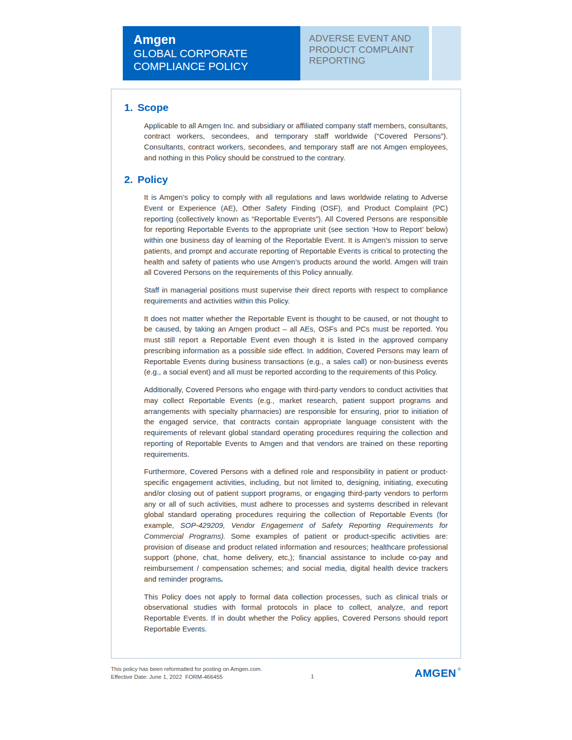Amgen
GLOBAL CORPORATE
COMPLIANCE POLICY
ADVERSE EVENT AND
PRODUCT COMPLAINT
REPORTING
1. Scope
Applicable to all Amgen Inc. and subsidiary or affiliated company staff members, consultants, contract workers, secondees, and temporary staff worldwide (“Covered Persons”). Consultants, contract workers, secondees, and temporary staff are not Amgen employees, and nothing in this Policy should be construed to the contrary.
2. Policy
It is Amgen’s policy to comply with all regulations and laws worldwide relating to Adverse Event or Experience (AE), Other Safety Finding (OSF), and Product Complaint (PC) reporting (collectively known as “Reportable Events”). All Covered Persons are responsible for reporting Reportable Events to the appropriate unit (see section ‘How to Report’ below) within one business day of learning of the Reportable Event. It is Amgen’s mission to serve patients, and prompt and accurate reporting of Reportable Events is critical to protecting the health and safety of patients who use Amgen’s products around the world. Amgen will train all Covered Persons on the requirements of this Policy annually.
Staff in managerial positions must supervise their direct reports with respect to compliance requirements and activities within this Policy.
It does not matter whether the Reportable Event is thought to be caused, or not thought to be caused, by taking an Amgen product – all AEs, OSFs and PCs must be reported. You must still report a Reportable Event even though it is listed in the approved company prescribing information as a possible side effect. In addition, Covered Persons may learn of Reportable Events during business transactions (e.g., a sales call) or non-business events (e.g., a social event) and all must be reported according to the requirements of this Policy.
Additionally, Covered Persons who engage with third-party vendors to conduct activities that may collect Reportable Events (e.g., market research, patient support programs and arrangements with specialty pharmacies) are responsible for ensuring, prior to initiation of the engaged service, that contracts contain appropriate language consistent with the requirements of relevant global standard operating procedures requiring the collection and reporting of Reportable Events to Amgen and that vendors are trained on these reporting requirements.
Furthermore, Covered Persons with a defined role and responsibility in patient or product-specific engagement activities, including, but not limited to, designing, initiating, executing and/or closing out of patient support programs, or engaging third-party vendors to perform any or all of such activities, must adhere to processes and systems described in relevant global standard operating procedures requiring the collection of Reportable Events (for example, SOP-429209, Vendor Engagement of Safety Reporting Requirements for Commercial Programs). Some examples of patient or product-specific activities are: provision of disease and product related information and resources; healthcare professional support (phone, chat, home delivery, etc,); financial assistance to include co-pay and reimbursement / compensation schemes; and social media, digital health device trackers and reminder programs.
This Policy does not apply to formal data collection processes, such as clinical trials or observational studies with formal protocols in place to collect, analyze, and report Reportable Events. If in doubt whether the Policy applies, Covered Persons should report Reportable Events.
This policy has been reformatted for posting on Amgen.com.
Effective Date: June 1, 2022 FORM-466455
1
AMGEN®